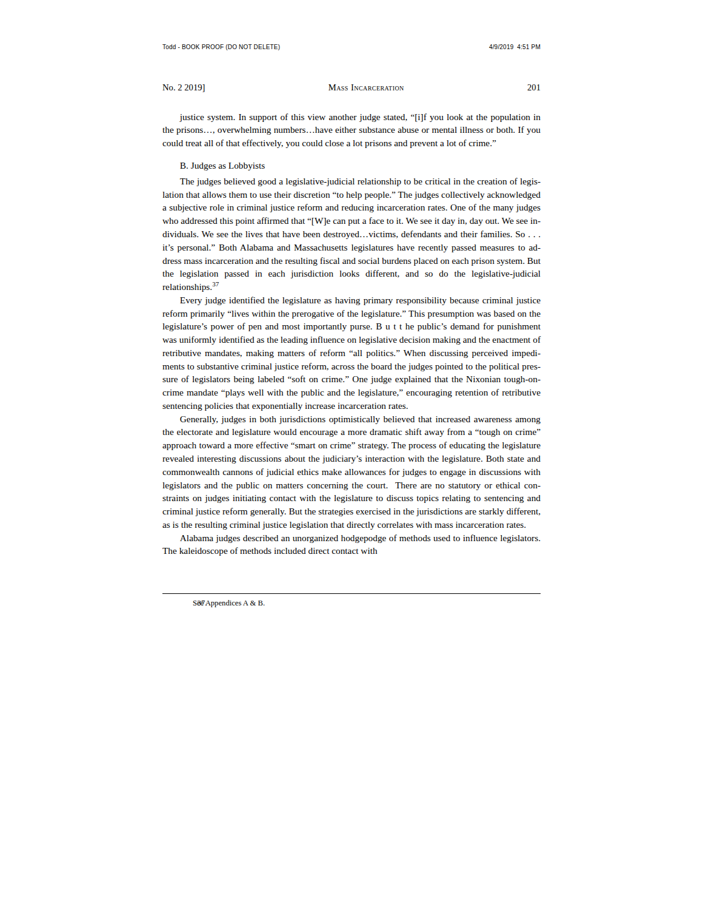Todd - BOOK PROOF (DO NOT DELETE) 4/9/2019 4:51 PM
No. 2 2019] Mass Incarceration 201
justice system. In support of this view another judge stated, “[i]f you look at the population in the prisons…, overwhelming numbers…have either substance abuse or mental illness or both. If you could treat all of that effectively, you could close a lot prisons and prevent a lot of crime.”
B. Judges as Lobbyists
The judges believed good a legislative-judicial relationship to be critical in the creation of legislation that allows them to use their discretion “to help people.” The judges collectively acknowledged a subjective role in criminal justice reform and reducing incarceration rates. One of the many judges who addressed this point affirmed that “[W]e can put a face to it. We see it day in, day out. We see individuals. We see the lives that have been destroyed…victims, defendants and their families. So . . . it’s personal.” Both Alabama and Massachusetts legislatures have recently passed measures to address mass incarceration and the resulting fiscal and social burdens placed on each prison system. But the legislation passed in each jurisdiction looks different, and so do the legislative-judicial relationships.37
Every judge identified the legislature as having primary responsibility because criminal justice reform primarily “lives within the prerogative of the legislature.” This presumption was based on the legislature’s power of pen and most importantly purse. B u t t he public’s demand for punishment was uniformly identified as the leading influence on legislative decision making and the enactment of retributive mandates, making matters of reform “all politics.” When discussing perceived impediments to substantive criminal justice reform, across the board the judges pointed to the political pressure of legislators being labeled “soft on crime.” One judge explained that the Nixonian tough-on-crime mandate “plays well with the public and the legislature,” encouraging retention of retributive sentencing policies that exponentially increase incarceration rates.
Generally, judges in both jurisdictions optimistically believed that increased awareness among the electorate and legislature would encourage a more dramatic shift away from a “tough on crime” approach toward a more effective “smart on crime” strategy. The process of educating the legislature revealed interesting discussions about the judiciary’s interaction with the legislature. Both state and commonwealth cannons of judicial ethics make allowances for judges to engage in discussions with legislators and the public on matters concerning the court. There are no statutory or ethical constraints on judges initiating contact with the legislature to discuss topics relating to sentencing and criminal justice reform generally. But the strategies exercised in the jurisdictions are starkly different, as is the resulting criminal justice legislation that directly correlates with mass incarceration rates.
Alabama judges described an unorganized hodgepodge of methods used to influence legislators. The kaleidoscope of methods included direct contact with
37. See Appendices A & B.